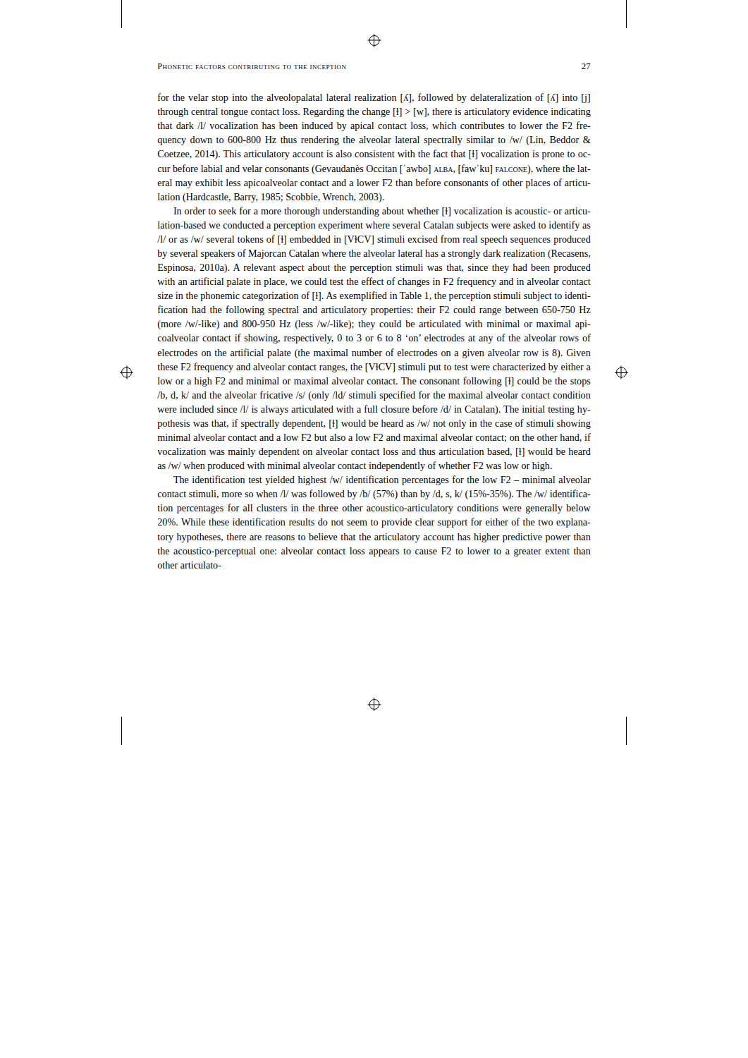Phonetic factors contributing to the inception 27
for the velar stop into the alveolopalatal lateral realization [ʎ], followed by delateralization of [ʎ] into [j] through central tongue contact loss. Regarding the change [ɫ] > [w], there is articulatory evidence indicating that dark /l/ vocalization has been induced by apical contact loss, which contributes to lower the F2 frequency down to 600-800 Hz thus rendering the alveolar lateral spectrally similar to /w/ (Lin, Beddor & Coetzee, 2014). This articulatory account is also consistent with the fact that [ɫ] vocalization is prone to occur before labial and velar consonants (Gevaudanès Occitan [ˈawbo] alba, [fawˈku] falcone), where the lateral may exhibit less apicoalveolar contact and a lower F2 than before consonants of other places of articulation (Hardcastle, Barry, 1985; Scobbie, Wrench, 2003).
In order to seek for a more thorough understanding about whether [ɫ] vocalization is acoustic- or articulation-based we conducted a perception experiment where several Catalan subjects were asked to identify as /l/ or as /w/ several tokens of [ɫ] embedded in [VɫCV] stimuli excised from real speech sequences produced by several speakers of Majorcan Catalan where the alveolar lateral has a strongly dark realization (Recasens, Espinosa, 2010a). A relevant aspect about the perception stimuli was that, since they had been produced with an artificial palate in place, we could test the effect of changes in F2 frequency and in alveolar contact size in the phonemic categorization of [ɫ]. As exemplified in Table 1, the perception stimuli subject to identification had the following spectral and articulatory properties: their F2 could range between 650-750 Hz (more /w/-like) and 800-950 Hz (less /w/-like); they could be articulated with minimal or maximal apicoalveolar contact if showing, respectively, 0 to 3 or 6 to 8 ‘on’ electrodes at any of the alveolar rows of electrodes on the artificial palate (the maximal number of electrodes on a given alveolar row is 8). Given these F2 frequency and alveolar contact ranges, the [VɫCV] stimuli put to test were characterized by either a low or a high F2 and minimal or maximal alveolar contact. The consonant following [ɫ] could be the stops /b, d, k/ and the alveolar fricative /s/ (only /ld/ stimuli specified for the maximal alveolar contact condition were included since /l/ is always articulated with a full closure before /d/ in Catalan). The initial testing hypothesis was that, if spectrally dependent, [ɫ] would be heard as /w/ not only in the case of stimuli showing minimal alveolar contact and a low F2 but also a low F2 and maximal alveolar contact; on the other hand, if vocalization was mainly dependent on alveolar contact loss and thus articulation based, [ɫ] would be heard as /w/ when produced with minimal alveolar contact independently of whether F2 was low or high.
The identification test yielded highest /w/ identification percentages for the low F2 – minimal alveolar contact stimuli, more so when /l/ was followed by /b/ (57%) than by /d, s, k/ (15%-35%). The /w/ identification percentages for all clusters in the three other acoustico-articulatory conditions were generally below 20%. While these identification results do not seem to provide clear support for either of the two explanatory hypotheses, there are reasons to believe that the articulatory account has higher predictive power than the acoustico-perceptual one: alveolar contact loss appears to cause F2 to lower to a greater extent than other articulato-